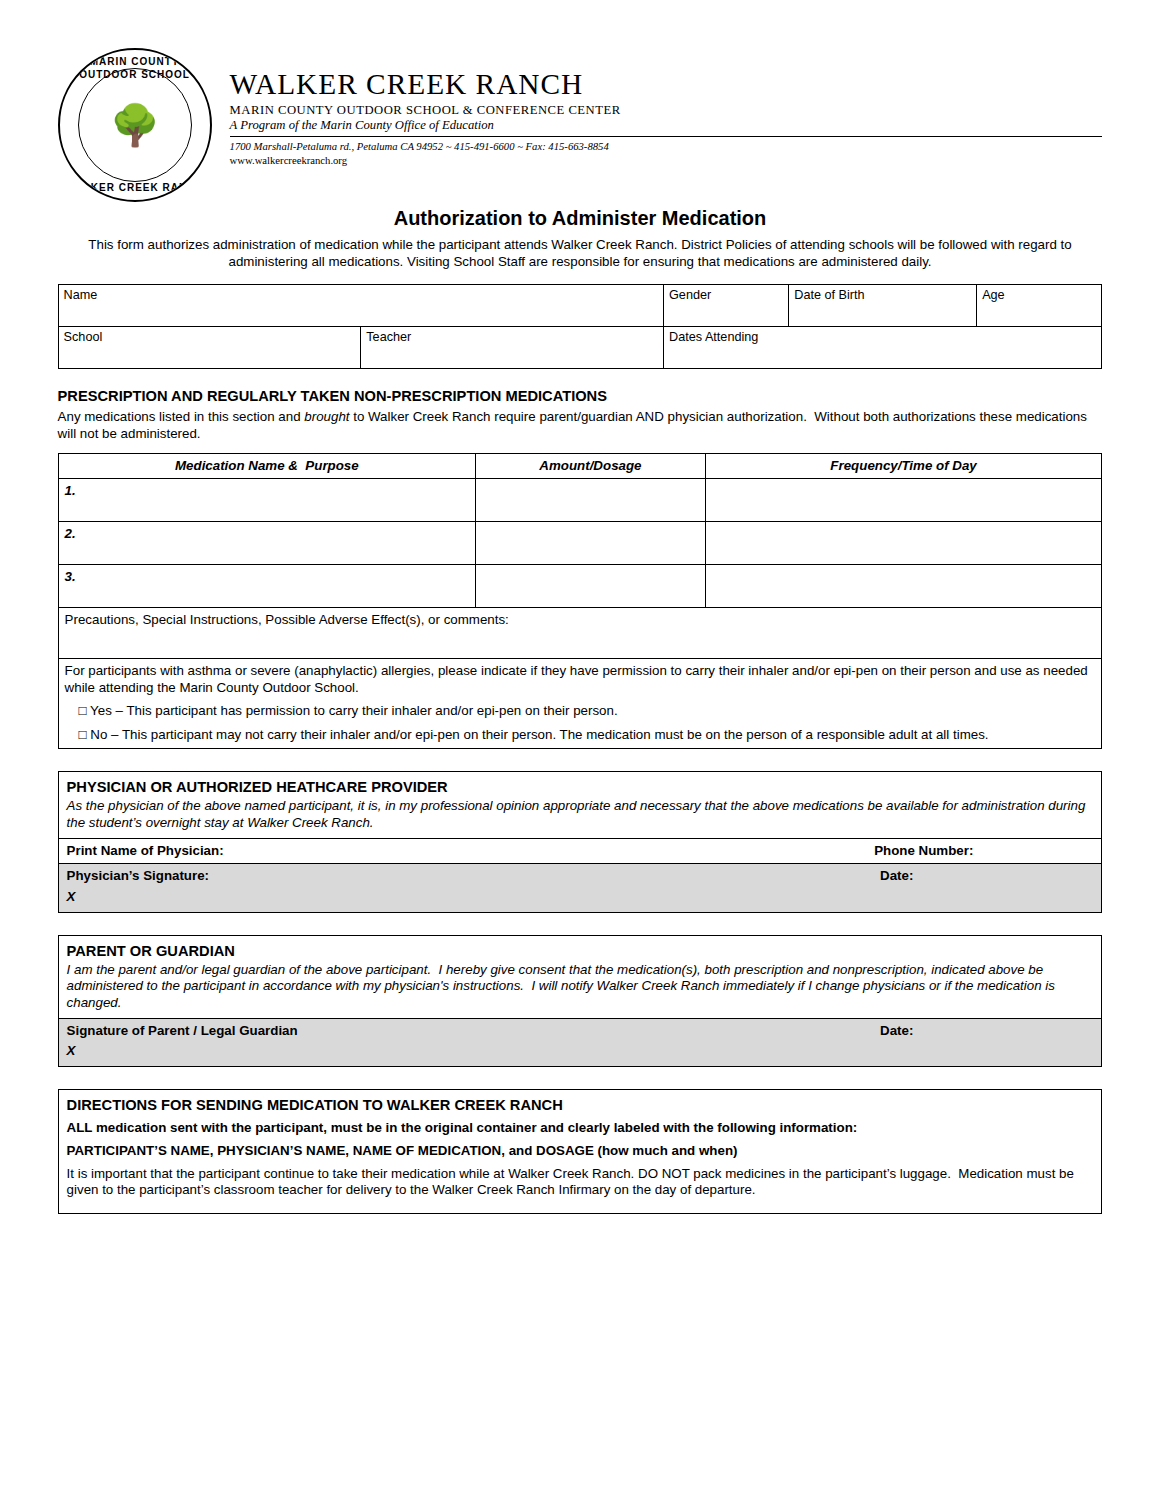MARIN COUNTY OUTDOOR SCHOOL
🌳
WALKER CREEK RANCH
WALKER CREEK RANCH
MARIN COUNTY OUTDOOR SCHOOL & CONFERENCE CENTER
A Program of the Marin County Office of Education
1700 Marshall-Petaluma rd., Petaluma CA 94952 ~ 415-491-6600 ~ Fax: 415-663-8854
www.walkercreekranch.org
Authorization to Administer Medication
This form authorizes administration of medication while the participant attends Walker Creek Ranch. District Policies of attending schools will be followed with regard to administering all medications. Visiting School Staff are responsible for ensuring that medications are administered daily.
| Name | Gender | Date of Birth | Age |
| School | Teacher | Dates Attending |
PRESCRIPTION AND REGULARLY TAKEN NON-PRESCRIPTION MEDICATIONS
Any medications listed in this section and brought to Walker Creek Ranch require parent/guardian AND physician authorization. Without both authorizations these medications will not be administered.
| Medication Name & Purpose | Amount/Dosage | Frequency/Time of Day |
| --- | --- | --- |
| 1. | | |
| 2. | | |
| 3. | | |
| Precautions, Special Instructions, Possible Adverse Effect(s), or comments: |
| For participants with asthma or severe (anaphylactic) allergies, please indicate if they have permission to carry their inhaler and/or epi-pen on their person and use as needed while attending the Marin County Outdoor School. □ Yes – This participant has permission to carry their inhaler and/or epi-pen on their person. □ No – This participant may not carry their inhaler and/or epi-pen on their person. The medication must be on the person of a responsible adult at all times. |
PHYSICIAN OR AUTHORIZED HEATHCARE PROVIDER
As the physician of the above named participant, it is, in my professional opinion appropriate and necessary that the above medications be available for administration during the student’s overnight stay at Walker Creek Ranch.
Print Name of Physician:
Phone Number:
Physician’s Signature:
Date:
X
PARENT OR GUARDIAN
I am the parent and/or legal guardian of the above participant. I hereby give consent that the medication(s), both prescription and nonprescription, indicated above be administered to the participant in accordance with my physician's instructions. I will notify Walker Creek Ranch immediately if I change physicians or if the medication is changed.
Signature of Parent / Legal Guardian
Date:
X
DIRECTIONS FOR SENDING MEDICATION TO WALKER CREEK RANCH
ALL medication sent with the participant, must be in the original container and clearly labeled with the following information:
PARTICIPANT’S NAME, PHYSICIAN’S NAME, NAME OF MEDICATION, and DOSAGE (how much and when)
It is important that the participant continue to take their medication while at Walker Creek Ranch. DO NOT pack medicines in the participant’s luggage. Medication must be given to the participant’s classroom teacher for delivery to the Walker Creek Ranch Infirmary on the day of departure.